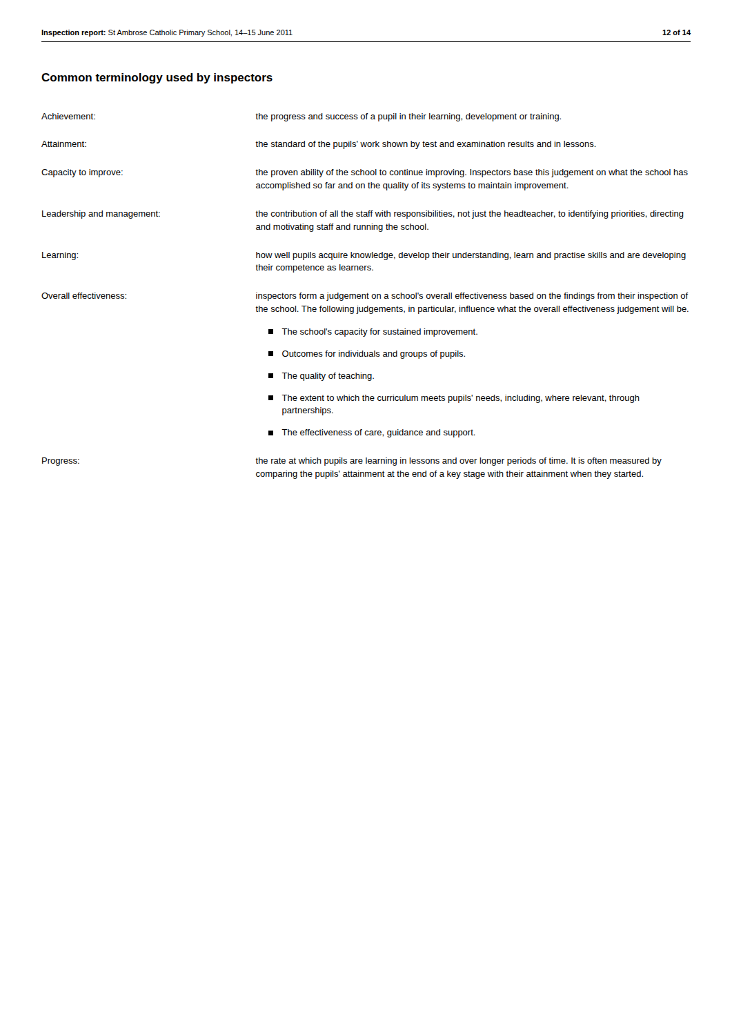Inspection report: St Ambrose Catholic Primary School, 14–15 June 2011
12 of 14
Common terminology used by inspectors
Achievement:
the progress and success of a pupil in their learning, development or training.
Attainment:
the standard of the pupils' work shown by test and examination results and in lessons.
Capacity to improve:
the proven ability of the school to continue improving. Inspectors base this judgement on what the school has accomplished so far and on the quality of its systems to maintain improvement.
Leadership and management:
the contribution of all the staff with responsibilities, not just the headteacher, to identifying priorities, directing and motivating staff and running the school.
Learning:
how well pupils acquire knowledge, develop their understanding, learn and practise skills and are developing their competence as learners.
Overall effectiveness:
inspectors form a judgement on a school's overall effectiveness based on the findings from their inspection of the school. The following judgements, in particular, influence what the overall effectiveness judgement will be.
The school's capacity for sustained improvement.
Outcomes for individuals and groups of pupils.
The quality of teaching.
The extent to which the curriculum meets pupils' needs, including, where relevant, through partnerships.
The effectiveness of care, guidance and support.
Progress:
the rate at which pupils are learning in lessons and over longer periods of time. It is often measured by comparing the pupils' attainment at the end of a key stage with their attainment when they started.